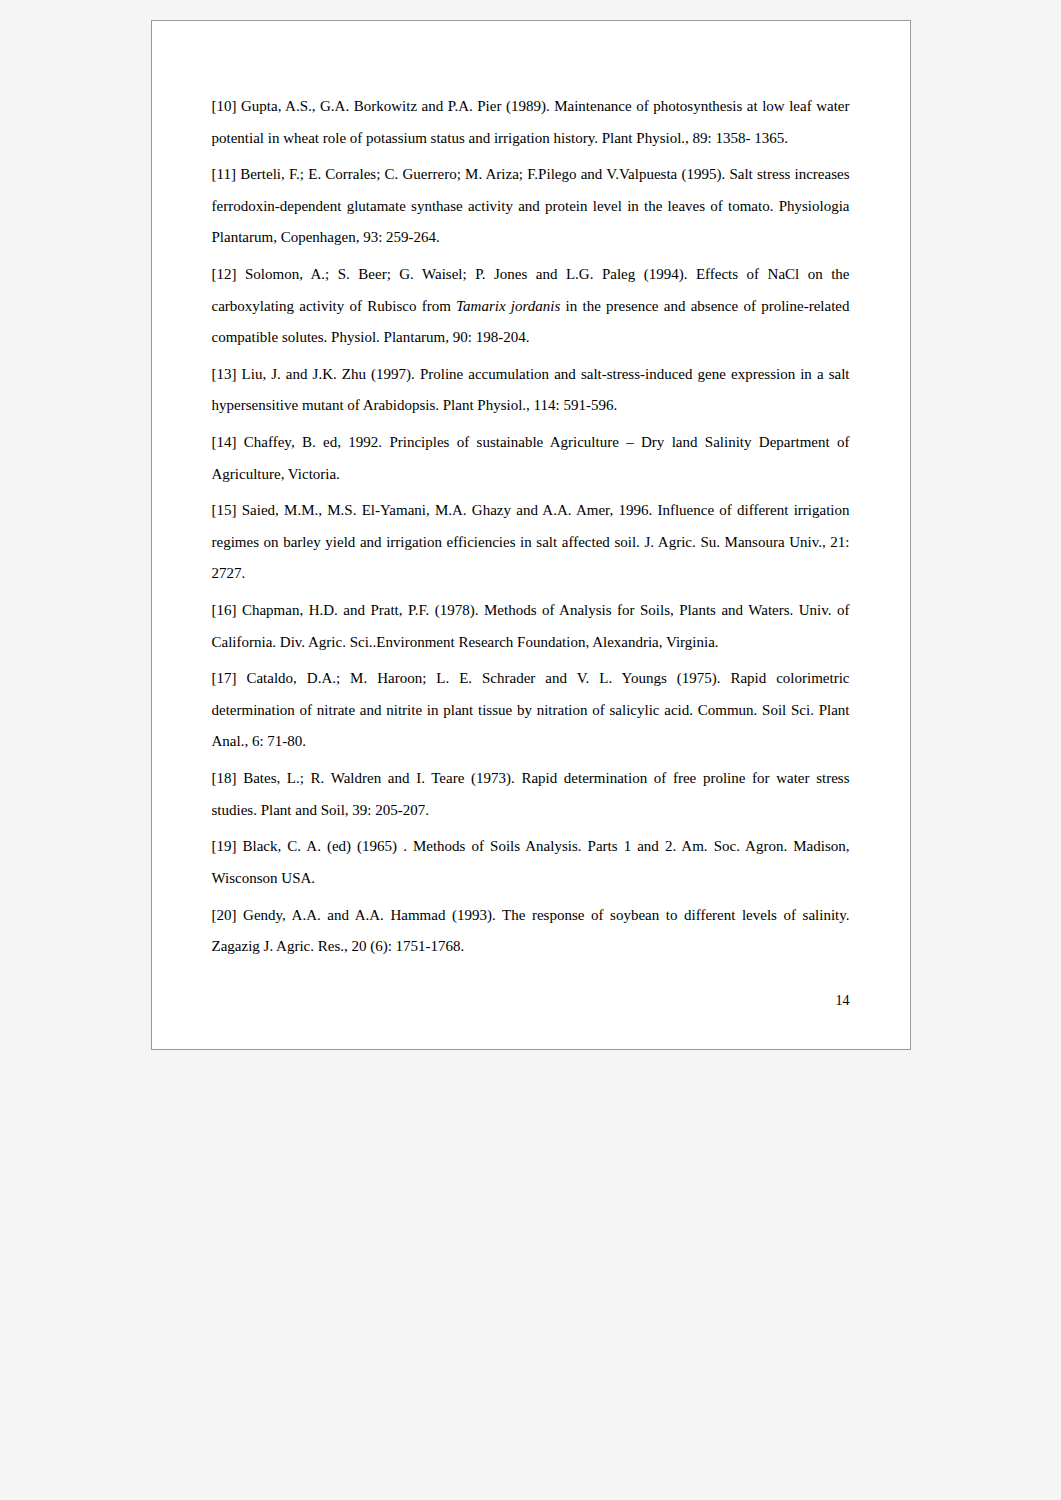[10] Gupta, A.S., G.A. Borkowitz and P.A. Pier (1989). Maintenance of photosynthesis at low leaf water potential in wheat role of potassium status and irrigation history. Plant Physiol., 89: 1358- 1365.
[11] Berteli, F.; E. Corrales; C. Guerrero; M. Ariza; F.Pilego and V.Valpuesta (1995). Salt stress increases ferrodoxin-dependent glutamate synthase activity and protein level in the leaves of tomato. Physiologia Plantarum, Copenhagen, 93: 259-264.
[12] Solomon, A.; S. Beer; G. Waisel; P. Jones and L.G. Paleg (1994). Effects of NaCl on the carboxylating activity of Rubisco from Tamarix jordanis in the presence and absence of proline-related compatible solutes. Physiol. Plantarum, 90: 198-204.
[13] Liu, J. and J.K. Zhu (1997). Proline accumulation and salt-stress-induced gene expression in a salt hypersensitive mutant of Arabidopsis. Plant Physiol., 114: 591-596.
[14] Chaffey, B. ed, 1992. Principles of sustainable Agriculture – Dry land Salinity Department of Agriculture, Victoria.
[15] Saied, M.M., M.S. El-Yamani, M.A. Ghazy and A.A. Amer, 1996. Influence of different irrigation regimes on barley yield and irrigation efficiencies in salt affected soil. J. Agric. Su. Mansoura Univ., 21: 2727.
[16] Chapman, H.D. and Pratt, P.F. (1978). Methods of Analysis for Soils, Plants and Waters. Univ. of California. Div. Agric. Sci..Environment Research Foundation, Alexandria, Virginia.
[17] Cataldo, D.A.; M. Haroon; L. E. Schrader and V. L. Youngs (1975). Rapid colorimetric determination of nitrate and nitrite in plant tissue by nitration of salicylic acid. Commun. Soil Sci. Plant Anal., 6: 71-80.
[18] Bates, L.; R. Waldren and I. Teare (1973). Rapid determination of free proline for water stress studies. Plant and Soil, 39: 205-207.
[19] Black, C. A. (ed) (1965) . Methods of Soils Analysis. Parts 1 and 2. Am. Soc. Agron. Madison, Wisconson USA.
[20] Gendy, A.A. and A.A. Hammad (1993). The response of soybean to different levels of salinity. Zagazig J. Agric. Res., 20 (6): 1751-1768.
14